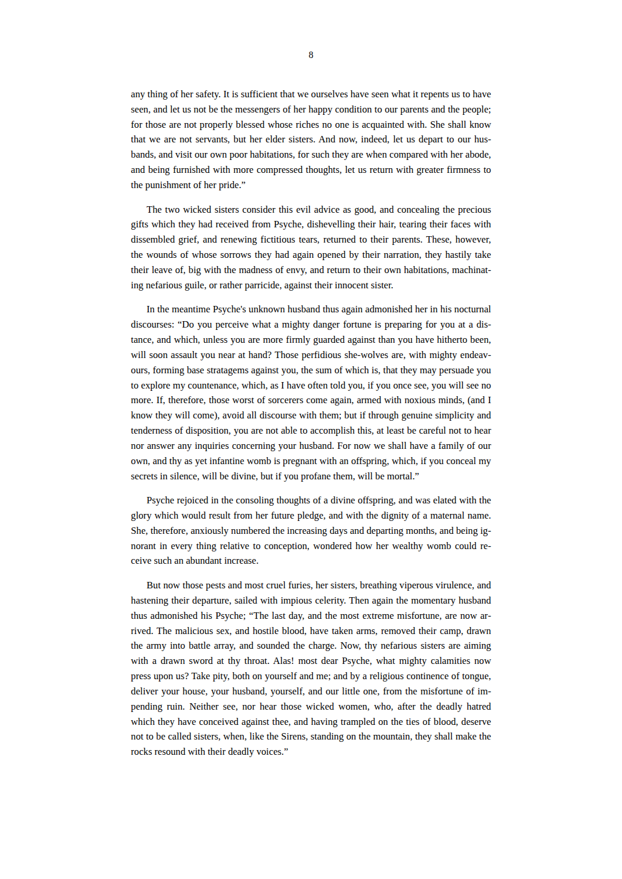8
any thing of her safety. It is sufficient that we ourselves have seen what it repents us to have seen, and let us not be the messengers of her happy condition to our parents and the people; for those are not properly blessed whose riches no one is acquainted with. She shall know that we are not servants, but her elder sisters. And now, indeed, let us depart to our husbands, and visit our own poor habitations, for such they are when compared with her abode, and being furnished with more compressed thoughts, let us return with greater firmness to the punishment of her pride.”
The two wicked sisters consider this evil advice as good, and concealing the precious gifts which they had received from Psyche, dishevelling their hair, tearing their faces with dissembled grief, and renewing fictitious tears, returned to their parents. These, however, the wounds of whose sorrows they had again opened by their narration, they hastily take their leave of, big with the madness of envy, and return to their own habitations, machinating nefarious guile, or rather parricide, against their innocent sister.
In the meantime Psyche's unknown husband thus again admonished her in his nocturnal discourses: “Do you perceive what a mighty danger fortune is preparing for you at a distance, and which, unless you are more firmly guarded against than you have hitherto been, will soon assault you near at hand? Those perfidious she-wolves are, with mighty endeavours, forming base stratagems against you, the sum of which is, that they may persuade you to explore my countenance, which, as I have often told you, if you once see, you will see no more. If, therefore, those worst of sorcerers come again, armed with noxious minds, (and I know they will come), avoid all discourse with them; but if through genuine simplicity and tenderness of disposition, you are not able to accomplish this, at least be careful not to hear nor answer any inquiries concerning your husband. For now we shall have a family of our own, and thy as yet infantine womb is pregnant with an offspring, which, if you conceal my secrets in silence, will be divine, but if you profane them, will be mortal.”
Psyche rejoiced in the consoling thoughts of a divine offspring, and was elated with the glory which would result from her future pledge, and with the dignity of a maternal name. She, therefore, anxiously numbered the increasing days and departing months, and being ignorant in every thing relative to conception, wondered how her wealthy womb could receive such an abundant increase.
But now those pests and most cruel furies, her sisters, breathing viperous virulence, and hastening their departure, sailed with impious celerity. Then again the momentary husband thus admonished his Psyche; “The last day, and the most extreme misfortune, are now arrived. The malicious sex, and hostile blood, have taken arms, removed their camp, drawn the army into battle array, and sounded the charge. Now, thy nefarious sisters are aiming with a drawn sword at thy throat. Alas! most dear Psyche, what mighty calamities now press upon us? Take pity, both on yourself and me; and by a religious continence of tongue, deliver your house, your husband, yourself, and our little one, from the misfortune of impending ruin. Neither see, nor hear those wicked women, who, after the deadly hatred which they have conceived against thee, and having trampled on the ties of blood, deserve not to be called sisters, when, like the Sirens, standing on the mountain, they shall make the rocks resound with their deadly voices.”